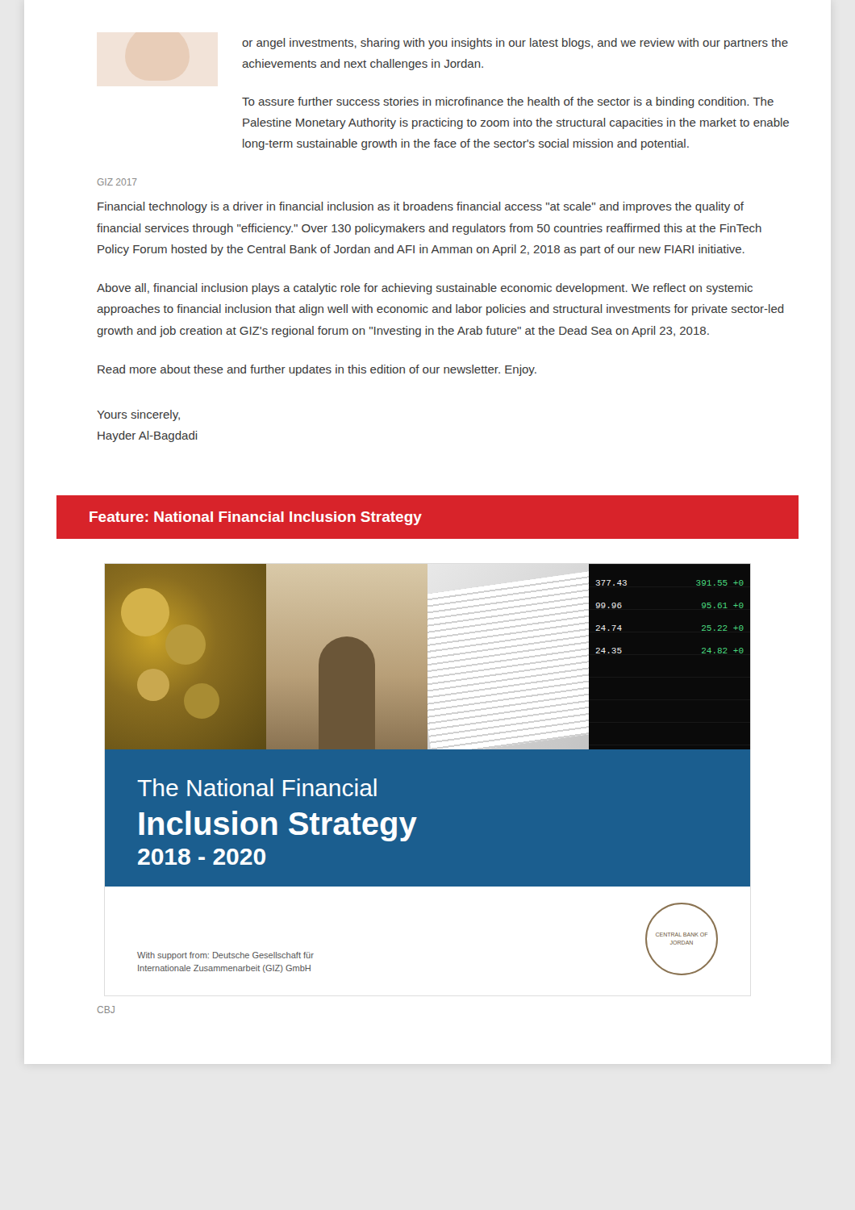or angel investments, sharing with you insights in our latest blogs, and we review with our partners the achievements and next challenges in Jordan.
To assure further success stories in microfinance the health of the sector is a binding condition. The Palestine Monetary Authority is practicing to zoom into the structural capacities in the market to enable long-term sustainable growth in the face of the sector's social mission and potential.
GIZ 2017
Financial technology is a driver in financial inclusion as it broadens financial access "at scale" and improves the quality of financial services through "efficiency." Over 130 policymakers and regulators from 50 countries reaffirmed this at the FinTech Policy Forum hosted by the Central Bank of Jordan and AFI in Amman on April 2, 2018 as part of our new FIARI initiative.
Above all, financial inclusion plays a catalytic role for achieving sustainable economic development. We reflect on systemic approaches to financial inclusion that align well with economic and labor policies and structural investments for private sector-led growth and job creation at GIZ's regional forum on "Investing in the Arab future" at the Dead Sea on April 23, 2018.
Read more about these and further updates in this edition of our newsletter. Enjoy.
Yours sincerely,
Hayder Al-Bagdadi
Feature: National Financial Inclusion Strategy
377.43 391.55 +0
99.96 95.61 +0
24.74 25.22 +0
24.35 24.82 +0
The National Financial
Inclusion Strategy
2018 - 2020
With support from: Deutsche Gesellschaft für
Internationale Zusammenarbeit (GIZ) GmbH
CENTRAL BANK OF JORDAN
CBJ